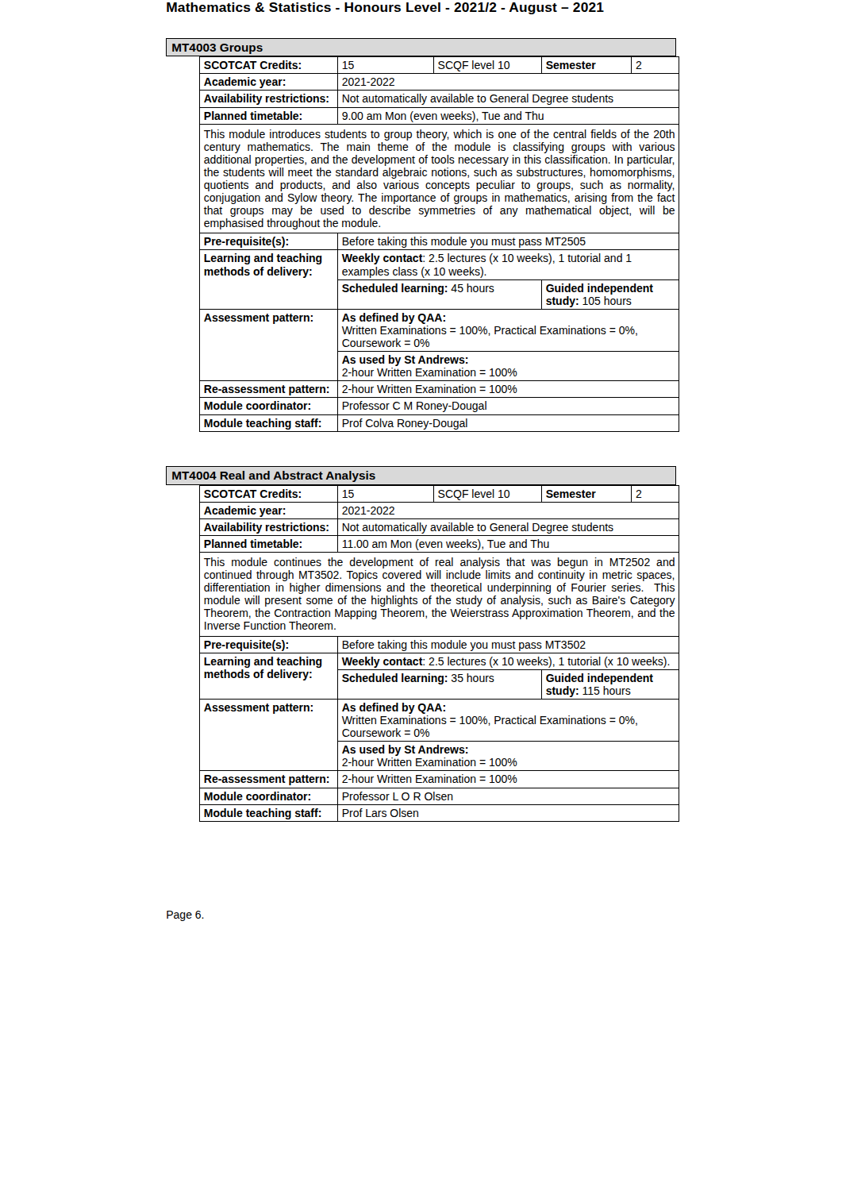Mathematics & Statistics - Honours Level - 2021/2 - August – 2021
MT4003 Groups
| SCOTCAT Credits: | 15 | SCQF level 10 | Semester | 2 |
| Academic year: | 2021-2022 |
| Availability restrictions: | Not automatically available to General Degree students |
| Planned timetable: | 9.00 am Mon (even weeks), Tue and Thu |
| This module introduces students to group theory, which is one of the central fields of the 20th century mathematics. The main theme of the module is classifying groups with various additional properties, and the development of tools necessary in this classification. In particular, the students will meet the standard algebraic notions, such as substructures, homomorphisms, quotients and products, and also various concepts peculiar to groups, such as normality, conjugation and Sylow theory. The importance of groups in mathematics, arising from the fact that groups may be used to describe symmetries of any mathematical object, will be emphasised throughout the module. |
| Pre-requisite(s): | Before taking this module you must pass MT2505 |
| Learning and teaching methods of delivery: | Weekly contact : 2.5 lectures (x 10 weeks), 1 tutorial and 1 examples class (x 10 weeks). |
| Scheduled learning: 45 hours | Guided independent study: 105 hours |
| Assessment pattern: | As defined by QAA: Written Examinations = 100%, Practical Examinations = 0%, Coursework = 0% |
| As used by St Andrews: 2-hour Written Examination = 100% |
| Re-assessment pattern: | 2-hour Written Examination = 100% |
| Module coordinator: | Professor C M Roney-Dougal |
| Module teaching staff: | Prof Colva Roney-Dougal |
MT4004 Real and Abstract Analysis
| SCOTCAT Credits: | 15 | SCQF level 10 | Semester | 2 |
| Academic year: | 2021-2022 |
| Availability restrictions: | Not automatically available to General Degree students |
| Planned timetable: | 11.00 am Mon (even weeks), Tue and Thu |
| This module continues the development of real analysis that was begun in MT2502 and continued through MT3502. Topics covered will include limits and continuity in metric spaces, differentiation in higher dimensions and the theoretical underpinning of Fourier series. This module will present some of the highlights of the study of analysis, such as Baire's Category Theorem, the Contraction Mapping Theorem, the Weierstrass Approximation Theorem, and the Inverse Function Theorem. |
| Pre-requisite(s): | Before taking this module you must pass MT3502 |
| Learning and teaching methods of delivery: | Weekly contact : 2.5 lectures (x 10 weeks), 1 tutorial (x 10 weeks). |
| Scheduled learning: 35 hours | Guided independent study: 115 hours |
| Assessment pattern: | As defined by QAA: Written Examinations = 100%, Practical Examinations = 0%, Coursework = 0% |
| As used by St Andrews: 2-hour Written Examination = 100% |
| Re-assessment pattern: | 2-hour Written Examination = 100% |
| Module coordinator: | Professor L O R Olsen |
| Module teaching staff: | Prof Lars Olsen |
Page 6.